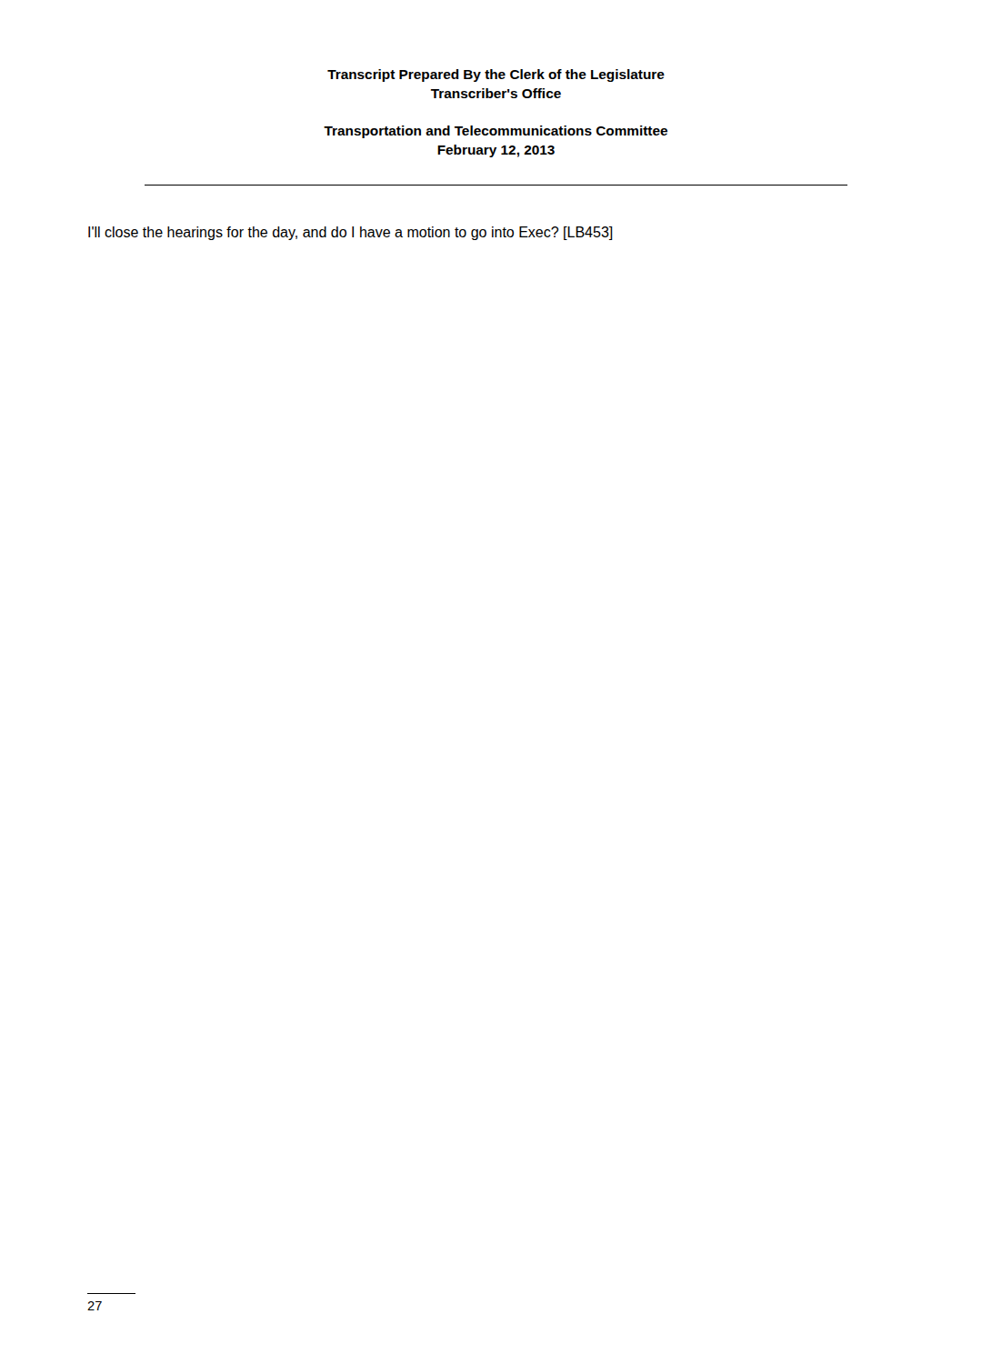Transcript Prepared By the Clerk of the Legislature
Transcriber's Office
Transportation and Telecommunications Committee
February 12, 2013
I'll close the hearings for the day, and do I have a motion to go into Exec? [LB453]
27